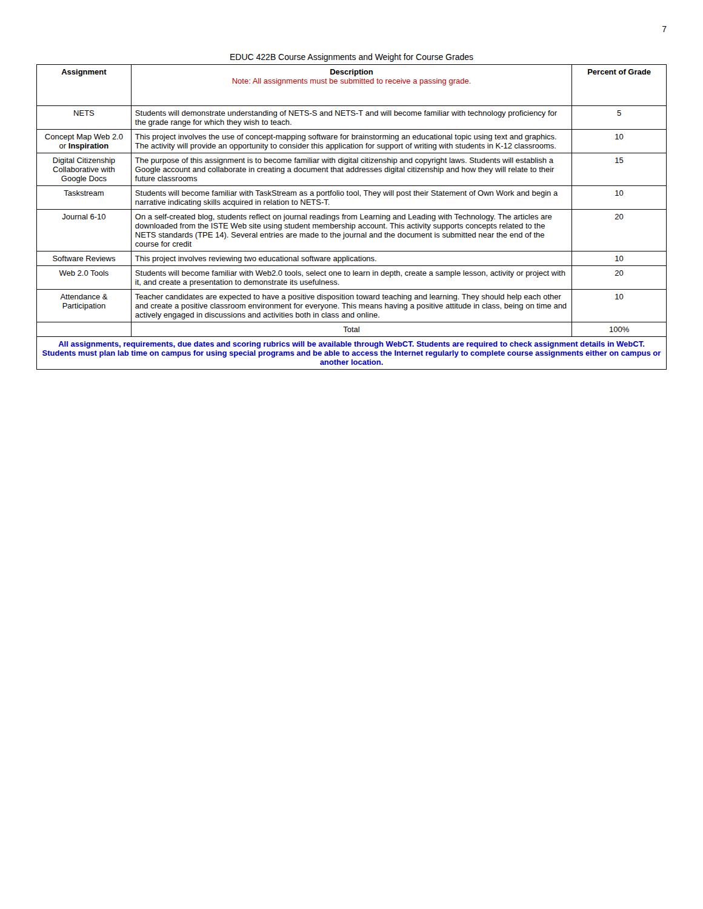7
EDUC 422B Course Assignments and Weight for Course Grades
| Assignment | Description Note: All assignments must be submitted to receive a passing grade. | Percent of Grade |
| --- | --- | --- |
| NETS | Students will demonstrate understanding of NETS-S and NETS-T and will become familiar with technology proficiency for the grade range for which they wish to teach. | 5 |
| Concept Map Web 2.0 or Inspiration | This project involves the use of concept-mapping software for brainstorming an educational topic using text and graphics. The activity will provide an opportunity to consider this application for support of writing with students in K-12 classrooms. | 10 |
| Digital Citizenship Collaborative with Google Docs | The purpose of this assignment is to become familiar with digital citizenship and copyright laws. Students will establish a Google account and collaborate in creating a document that addresses digital citizenship and how they will relate to their future classrooms | 15 |
| Taskstream | Students will become familiar with TaskStream as a portfolio tool, They will post their Statement of Own Work and begin a narrative indicating skills acquired in relation to NETS-T. | 10 |
| Journal 6-10 | On a self-created blog, students reflect on journal readings from Learning and Leading with Technology. The articles are downloaded from the ISTE Web site using student membership account. This activity supports concepts related to the NETS standards (TPE 14). Several entries are made to the journal and the document is submitted near the end of the course for credit | 20 |
| Software Reviews | This project involves reviewing two educational software applications. | 10 |
| Web 2.0 Tools | Students will become familiar with Web2.0 tools, select one to learn in depth, create a sample lesson, activity or project with it, and create a presentation to demonstrate its usefulness. | 20 |
| Attendance & Participation | Teacher candidates are expected to have a positive disposition toward teaching and learning. They should help each other and create a positive classroom environment for everyone. This means having a positive attitude in class, being on time and actively engaged in discussions and activities both in class and online. | 10 |
| | Total | 100% |
| All assignments, requirements, due dates and scoring rubrics will be available through WebCT. Students are required to check assignment details in WebCT. Students must plan lab time on campus for using special programs and be able to access the Internet regularly to complete course assignments either on campus or another location. |